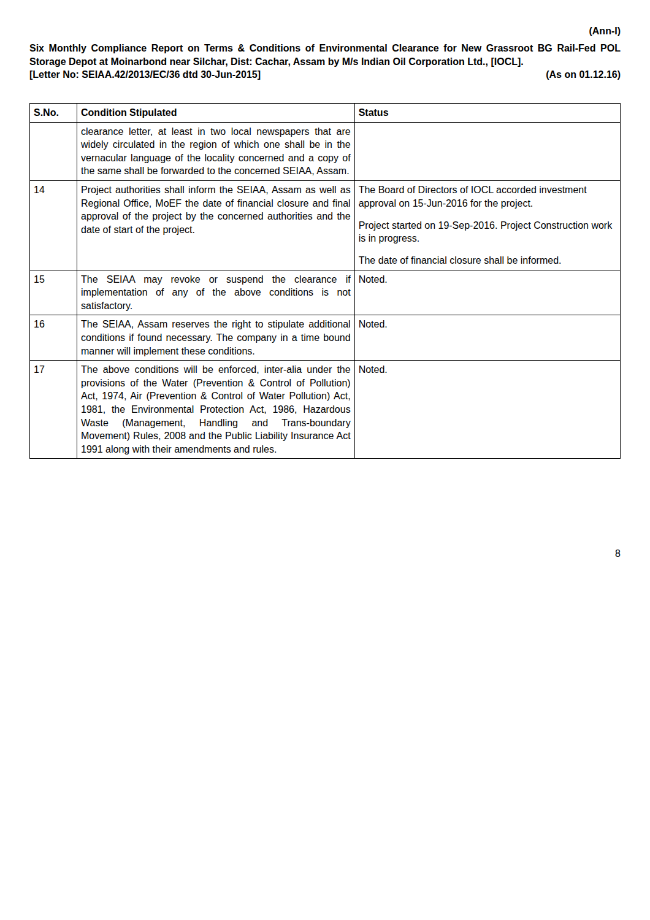(Ann-I)
Six Monthly Compliance Report on Terms & Conditions of Environmental Clearance for New Grassroot BG Rail-Fed POL Storage Depot at Moinarbond near Silchar, Dist: Cachar, Assam by M/s Indian Oil Corporation Ltd., [IOCL].
[Letter No: SEIAA.42/2013/EC/36 dtd 30-Jun-2015] (As on 01.12.16)
| S.No. | Condition Stipulated | Status |
| --- | --- | --- |
| | clearance letter, at least in two local newspapers that are widely circulated in the region of which one shall be in the vernacular language of the locality concerned and a copy of the same shall be forwarded to the concerned SEIAA, Assam. | |
| 14 | Project authorities shall inform the SEIAA, Assam as well as Regional Office, MoEF the date of financial closure and final approval of the project by the concerned authorities and the date of start of the project. | The Board of Directors of IOCL accorded investment approval on 15-Jun-2016 for the project. Project started on 19-Sep-2016. Project Construction work is in progress. The date of financial closure shall be informed. |
| 15 | The SEIAA may revoke or suspend the clearance if implementation of any of the above conditions is not satisfactory. | Noted. |
| 16 | The SEIAA, Assam reserves the right to stipulate additional conditions if found necessary. The company in a time bound manner will implement these conditions. | Noted. |
| 17 | The above conditions will be enforced, inter-alia under the provisions of the Water (Prevention & Control of Pollution) Act, 1974, Air (Prevention & Control of Water Pollution) Act, 1981, the Environmental Protection Act, 1986, Hazardous Waste (Management, Handling and Trans-boundary Movement) Rules, 2008 and the Public Liability Insurance Act 1991 along with their amendments and rules. | Noted. |
8